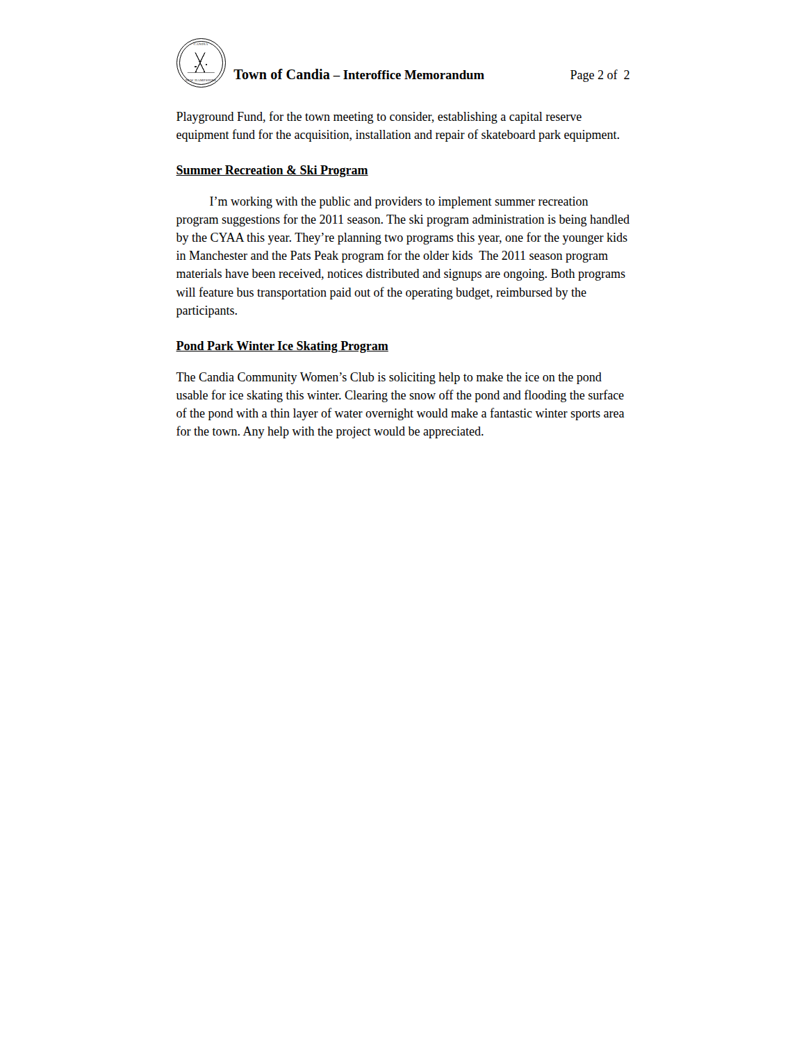Candia
New Hampshire
Town of Candia – Interoffice Memorandum
Page 2 of 2
Playground Fund, for the town meeting to consider, establishing a capital reserve equipment fund for the acquisition, installation and repair of skateboard park equipment.
Summer Recreation & Ski Program
I’m working with the public and providers to implement summer recreation program suggestions for the 2011 season. The ski program administration is being handled by the CYAA this year. They’re planning two programs this year, one for the younger kids in Manchester and the Pats Peak program for the older kids The 2011 season program materials have been received, notices distributed and signups are ongoing. Both programs will feature bus transportation paid out of the operating budget, reimbursed by the participants.
Pond Park Winter Ice Skating Program
The Candia Community Women’s Club is soliciting help to make the ice on the pond usable for ice skating this winter. Clearing the snow off the pond and flooding the surface of the pond with a thin layer of water overnight would make a fantastic winter sports area for the town. Any help with the project would be appreciated.